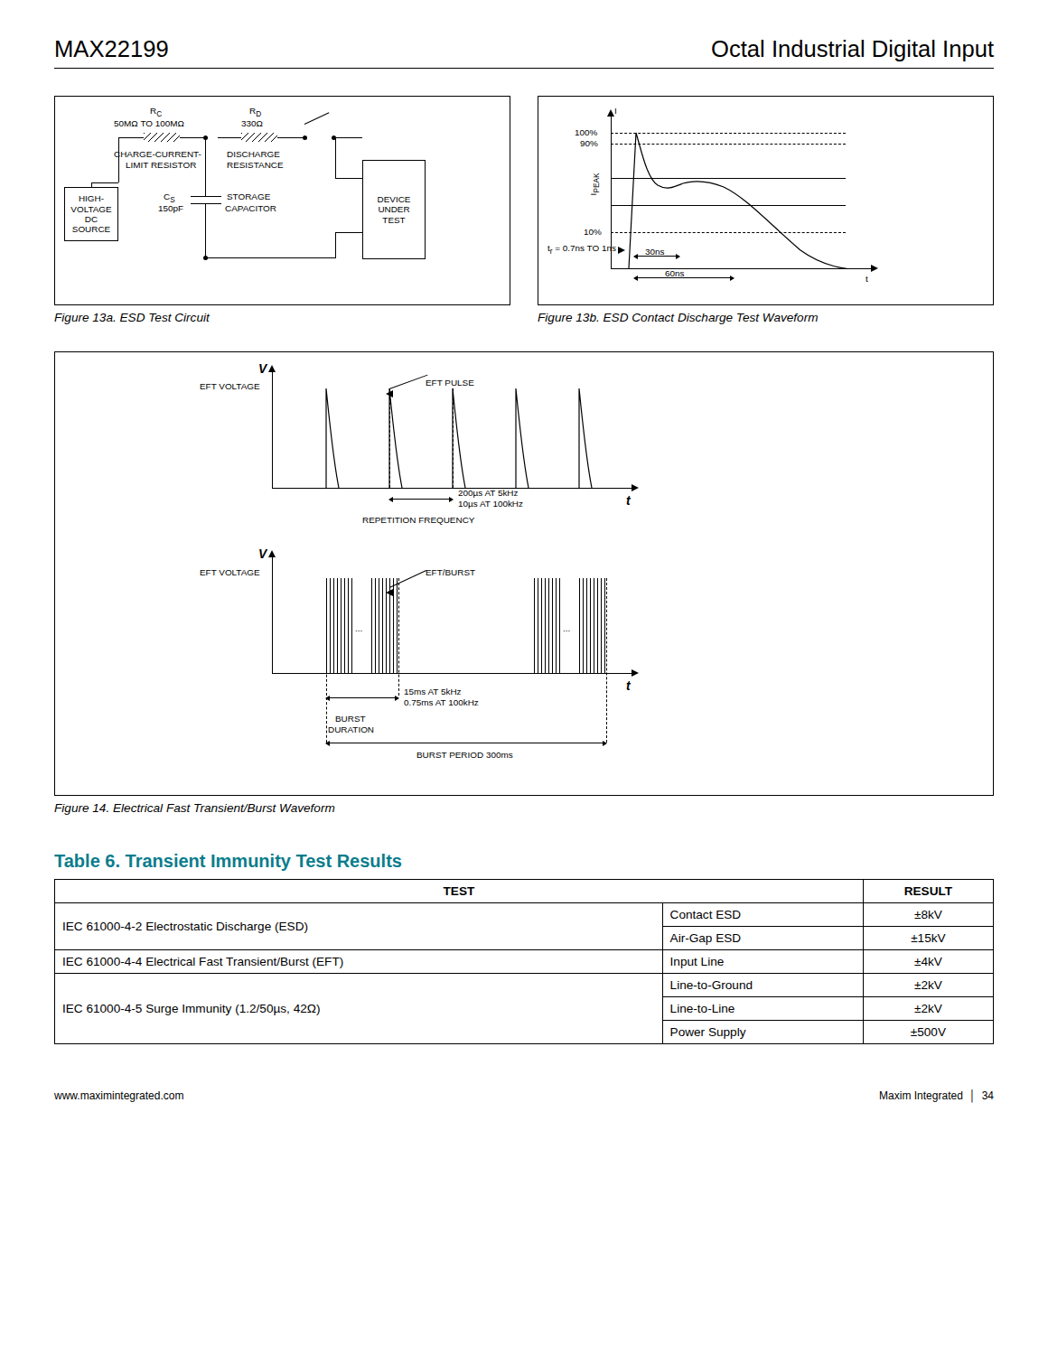MAX22199
Octal Industrial Digital Input
RC
50MΩ TO 100MΩ
RD
330Ω
CHARGE-CURRENT-
LIMIT RESISTOR
DISCHARGE
RESISTANCE
HIGH-
VOLTAGE
DC
SOURCE
CS
150pF
STORAGE
CAPACITOR
DEVICE
UNDER
TEST
Figure 13a. ESD Test Circuit
I
t
IPEAK
100%
90%
10%
tr = 0.7ns TO 1ns
30ns
60ns
Figure 13b. ESD Contact Discharge Test Waveform
V
EFT VOLTAGE
t
EFT PULSE
200µs AT 5kHz
10µs AT 100kHz
REPETITION FREQUENCY
V
EFT VOLTAGE
t
...
...
EFT/BURST
15ms AT 5kHz
0.75ms AT 100kHz
BURST
DURATION
BURST PERIOD 300ms
Figure 14. Electrical Fast Transient/Burst Waveform
Table 6. Transient Immunity Test Results
| TEST | RESULT |
| --- | --- |
| IEC 61000-4-2 Electrostatic Discharge (ESD) | Contact ESD | ±8kV |
| Air-Gap ESD | ±15kV |
| IEC 61000-4-4 Electrical Fast Transient/Burst (EFT) | Input Line | ±4kV |
| IEC 61000-4-5 Surge Immunity (1.2/50µs, 42Ω) | Line-to-Ground | ±2kV |
| Line-to-Line | ±2kV |
| Power Supply | ±500V |
www.maximintegrated.com
Maxim Integrated │ 34